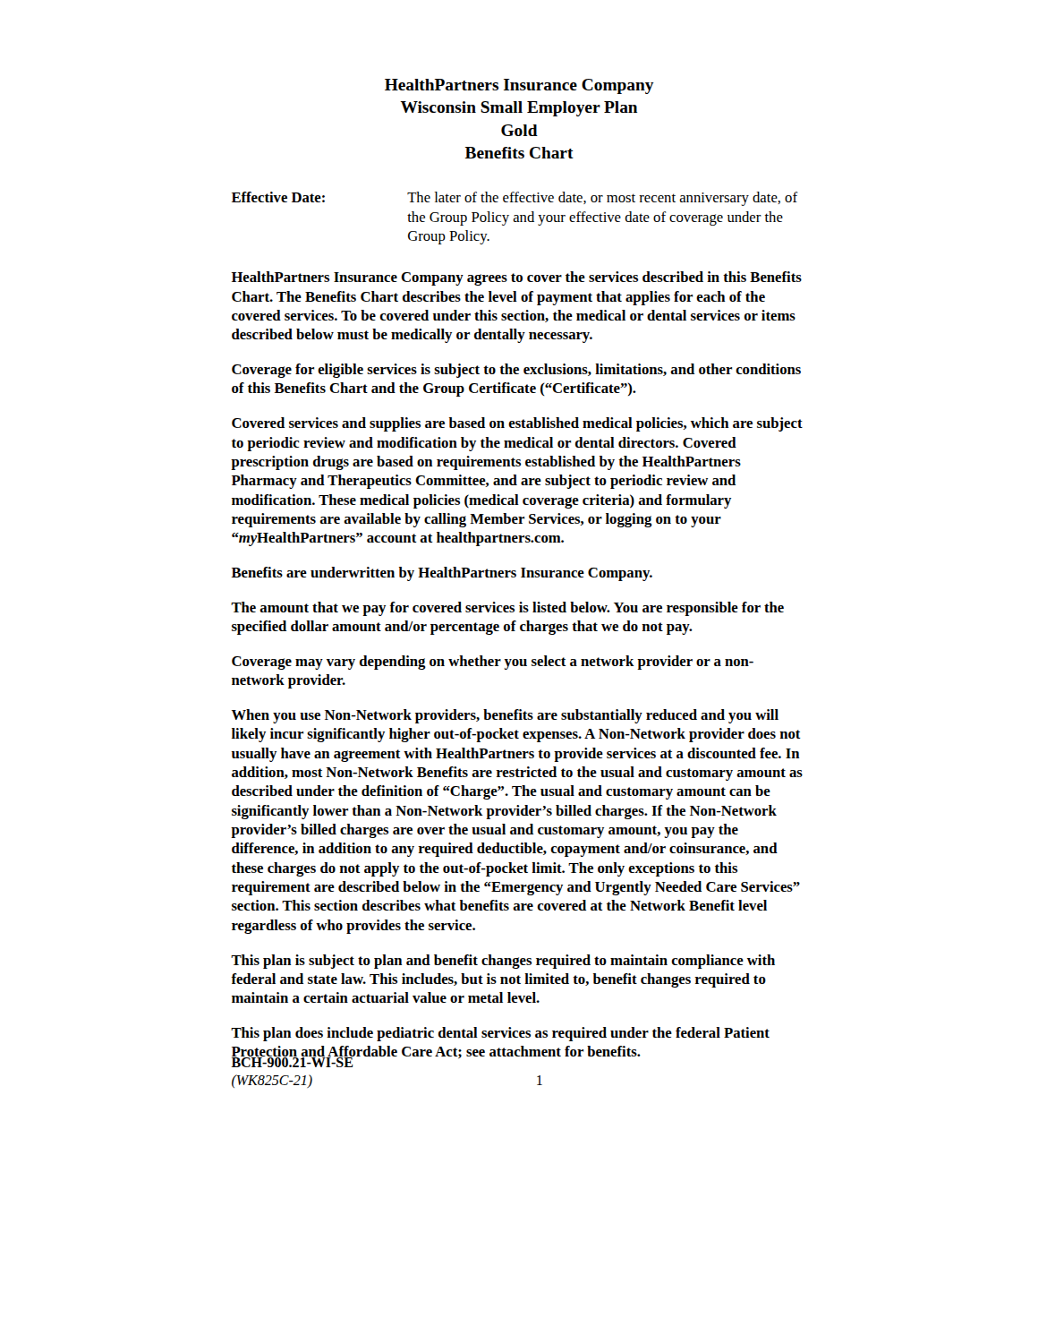HealthPartners Insurance Company
Wisconsin Small Employer Plan
Gold
Benefits Chart
Effective Date:
The later of the effective date, or most recent anniversary date, of the Group Policy and your effective date of coverage under the Group Policy.
HealthPartners Insurance Company agrees to cover the services described in this Benefits Chart. The Benefits Chart describes the level of payment that applies for each of the covered services. To be covered under this section, the medical or dental services or items described below must be medically or dentally necessary.
Coverage for eligible services is subject to the exclusions, limitations, and other conditions of this Benefits Chart and the Group Certificate (“Certificate”).
Covered services and supplies are based on established medical policies, which are subject to periodic review and modification by the medical or dental directors. Covered prescription drugs are based on requirements established by the HealthPartners Pharmacy and Therapeutics Committee, and are subject to periodic review and modification. These medical policies (medical coverage criteria) and formulary requirements are available by calling Member Services, or logging on to your “my HealthPartners” account at healthpartners.com.
Benefits are underwritten by HealthPartners Insurance Company.
The amount that we pay for covered services is listed below. You are responsible for the specified dollar amount and/or percentage of charges that we do not pay.
Coverage may vary depending on whether you select a network provider or a non-network provider.
When you use Non-Network providers, benefits are substantially reduced and you will likely incur significantly higher out-of-pocket expenses. A Non-Network provider does not usually have an agreement with HealthPartners to provide services at a discounted fee. In addition, most Non-Network Benefits are restricted to the usual and customary amount as described under the definition of “Charge”. The usual and customary amount can be significantly lower than a Non-Network provider’s billed charges. If the Non-Network provider’s billed charges are over the usual and customary amount, you pay the difference, in addition to any required deductible, copayment and/or coinsurance, and these charges do not apply to the out-of-pocket limit. The only exceptions to this requirement are described below in the “Emergency and Urgently Needed Care Services” section. This section describes what benefits are covered at the Network Benefit level regardless of who provides the service.
This plan is subject to plan and benefit changes required to maintain compliance with federal and state law. This includes, but is not limited to, benefit changes required to maintain a certain actuarial value or metal level.
This plan does include pediatric dental services as required under the federal Patient Protection and Affordable Care Act; see attachment for benefits.
BCH-900.21-WI-SE
(WK825C-21)
1